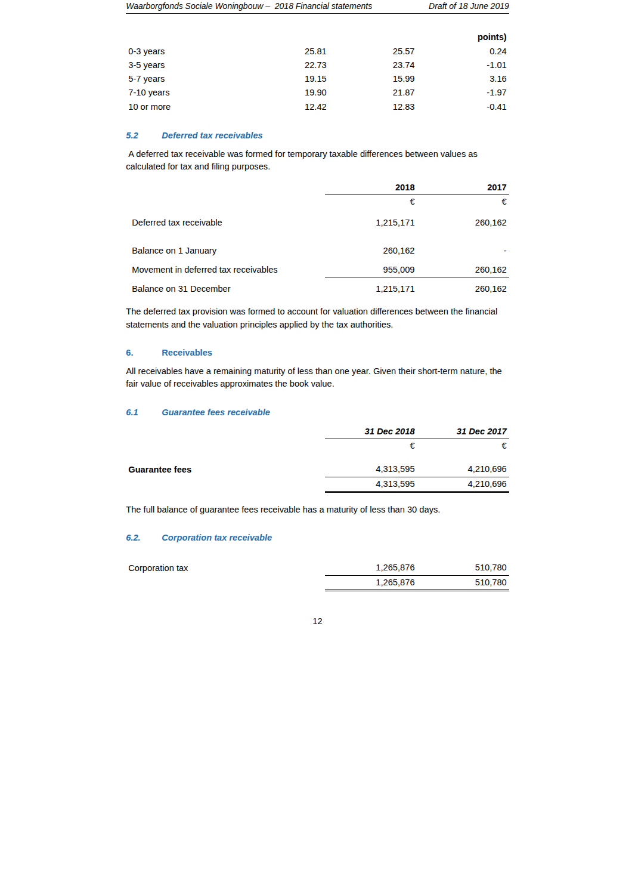Waarborgfonds Sociale Woningbouw – 2018 Financial statements
Draft of 18 June 2019
| | | | points) |
| 0-3 years | 25.81 | 25.57 | 0.24 |
| 3-5 years | 22.73 | 23.74 | -1.01 |
| 5-7 years | 19.15 | 15.99 | 3.16 |
| 7-10 years | 19.90 | 21.87 | -1.97 |
| 10 or more | 12.42 | 12.83 | -0.41 |
5.2 Deferred tax receivables
A deferred tax receivable was formed for temporary taxable differences between values as calculated for tax and filing purposes.
| | 2018 | 2017 |
| | € | € |
| Deferred tax receivable | 1,215,171 | 260,162 |
| Balance on 1 January | 260,162 | - |
| Movement in deferred tax receivables | 955,009 | 260,162 |
| Balance on 31 December | 1,215,171 | 260,162 |
The deferred tax provision was formed to account for valuation differences between the financial statements and the valuation principles applied by the tax authorities.
6. Receivables
All receivables have a remaining maturity of less than one year. Given their short-term nature, the fair value of receivables approximates the book value.
6.1 Guarantee fees receivable
| | 31 Dec 2018 | 31 Dec 2017 |
| | € | € |
| Guarantee fees | 4,313,595 | 4,210,696 |
| | 4,313,595 | 4,210,696 |
The full balance of guarantee fees receivable has a maturity of less than 30 days.
6.2. Corporation tax receivable
| Corporation tax | 1,265,876 | 510,780 |
| | 1,265,876 | 510,780 |
12